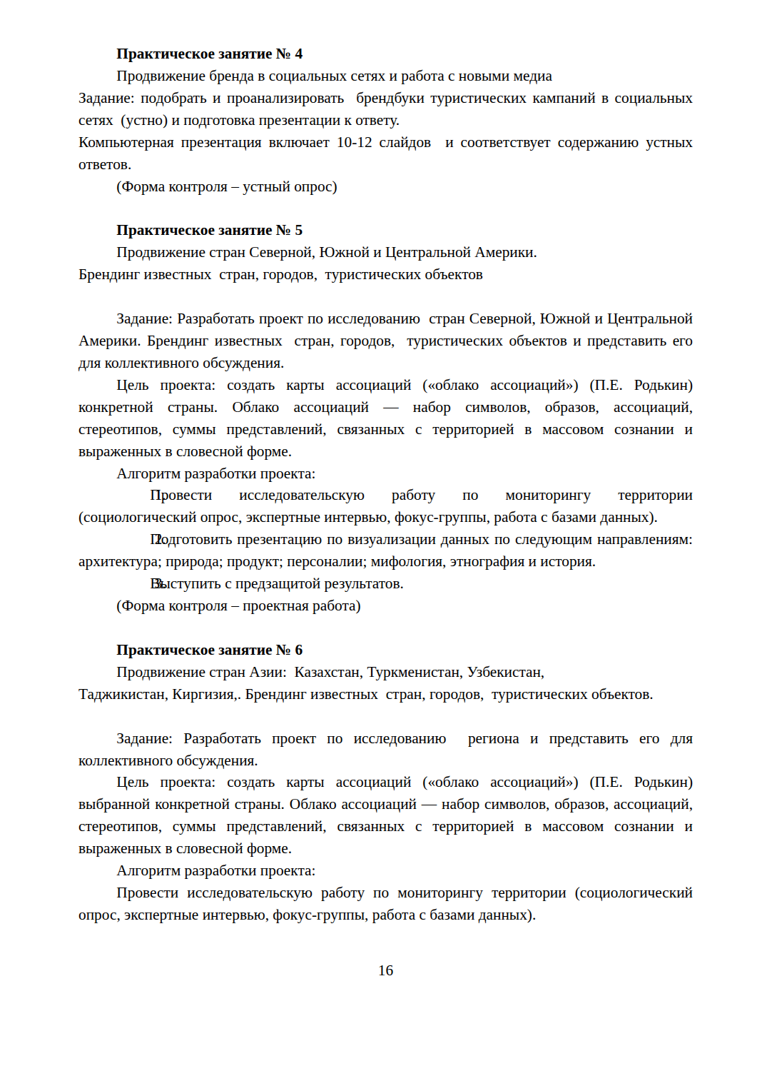Практическое занятие № 4
Продвижение бренда в социальных сетях и работа с новыми медиа
Задание: подобрать и проанализировать брендбуки туристических кампаний в социальных сетях (устно) и подготовка презентации к ответу.
Компьютерная презентация включает 10-12 слайдов и соответствует содержанию устных ответов.
(Форма контроля – устный опрос)
Практическое занятие № 5
Продвижение стран Северной, Южной и Центральной Америки.
Брендинг известных стран, городов, туристических объектов
Задание: Разработать проект по исследованию стран Северной, Южной и Центральной Америки. Брендинг известных стран, городов, туристических объектов и представить его для коллективного обсуждения.
Цель проекта: создать карты ассоциаций («облако ассоциаций») (П.Е. Родькин) конкретной страны. Облако ассоциаций — набор символов, образов, ассоциаций, стереотипов, суммы представлений, связанных с территорией в массовом сознании и выраженных в словесной форме.
Алгоритм разработки проекта:
1. Провести исследовательскую работу по мониторингу территории (социологический опрос, экспертные интервью, фокус-группы, работа с базами данных).
2. Подготовить презентацию по визуализации данных по следующим направлениям: архитектура; природа; продукт; персоналии; мифология, этнография и история.
3. Выступить с предзащитой результатов.
(Форма контроля – проектная работа)
Практическое занятие № 6
Продвижение стран Азии: Казахстан, Туркменистан, Узбекистан,
Таджикистан, Киргизия,. Брендинг известных стран, городов, туристических объектов.
Задание: Разработать проект по исследованию региона и представить его для коллективного обсуждения.
Цель проекта: создать карты ассоциаций («облако ассоциаций») (П.Е. Родькин) выбранной конкретной страны. Облако ассоциаций — набор символов, образов, ассоциаций, стереотипов, суммы представлений, связанных с территорией в массовом сознании и выраженных в словесной форме.
Алгоритм разработки проекта:
Провести исследовательскую работу по мониторингу территории (социологический опрос, экспертные интервью, фокус-группы, работа с базами данных).
16